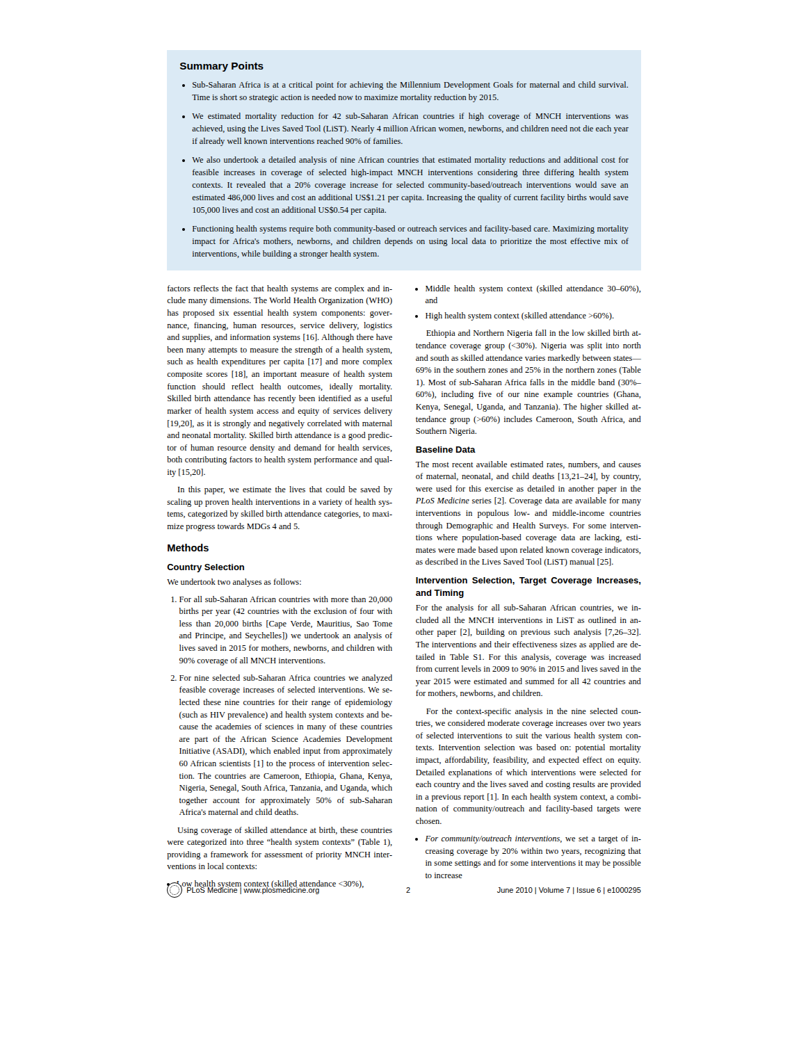Summary Points
Sub-Saharan Africa is at a critical point for achieving the Millennium Development Goals for maternal and child survival. Time is short so strategic action is needed now to maximize mortality reduction by 2015.
We estimated mortality reduction for 42 sub-Saharan African countries if high coverage of MNCH interventions was achieved, using the Lives Saved Tool (LiST). Nearly 4 million African women, newborns, and children need not die each year if already well known interventions reached 90% of families.
We also undertook a detailed analysis of nine African countries that estimated mortality reductions and additional cost for feasible increases in coverage of selected high-impact MNCH interventions considering three differing health system contexts. It revealed that a 20% coverage increase for selected community-based/outreach interventions would save an estimated 486,000 lives and cost an additional US$1.21 per capita. Increasing the quality of current facility births would save 105,000 lives and cost an additional US$0.54 per capita.
Functioning health systems require both community-based or outreach services and facility-based care. Maximizing mortality impact for Africa's mothers, newborns, and children depends on using local data to prioritize the most effective mix of interventions, while building a stronger health system.
factors reflects the fact that health systems are complex and include many dimensions. The World Health Organization (WHO) has proposed six essential health system components: governance, financing, human resources, service delivery, logistics and supplies, and information systems [16]. Although there have been many attempts to measure the strength of a health system, such as health expenditures per capita [17] and more complex composite scores [18], an important measure of health system function should reflect health outcomes, ideally mortality. Skilled birth attendance has recently been identified as a useful marker of health system access and equity of services delivery [19,20], as it is strongly and negatively correlated with maternal and neonatal mortality. Skilled birth attendance is a good predictor of human resource density and demand for health services, both contributing factors to health system performance and quality [15,20].
In this paper, we estimate the lives that could be saved by scaling up proven health interventions in a variety of health systems, categorized by skilled birth attendance categories, to maximize progress towards MDGs 4 and 5.
Methods
Country Selection
We undertook two analyses as follows:
For all sub-Saharan African countries with more than 20,000 births per year (42 countries with the exclusion of four with less than 20,000 births [Cape Verde, Mauritius, Sao Tome and Principe, and Seychelles]) we undertook an analysis of lives saved in 2015 for mothers, newborns, and children with 90% coverage of all MNCH interventions.
For nine selected sub-Saharan Africa countries we analyzed feasible coverage increases of selected interventions. We selected these nine countries for their range of epidemiology (such as HIV prevalence) and health system contexts and because the academies of sciences in many of these countries are part of the African Science Academies Development Initiative (ASADI), which enabled input from approximately 60 African scientists [1] to the process of intervention selection. The countries are Cameroon, Ethiopia, Ghana, Kenya, Nigeria, Senegal, South Africa, Tanzania, and Uganda, which together account for approximately 50% of sub-Saharan Africa's maternal and child deaths.
Using coverage of skilled attendance at birth, these countries were categorized into three “health system contexts” (Table 1), providing a framework for assessment of priority MNCH interventions in local contexts:
Low health system context (skilled attendance <30%),
Middle health system context (skilled attendance 30–60%), and
High health system context (skilled attendance >60%).
Ethiopia and Northern Nigeria fall in the low skilled birth attendance coverage group (<30%). Nigeria was split into north and south as skilled attendance varies markedly between states—69% in the southern zones and 25% in the northern zones (Table 1). Most of sub-Saharan Africa falls in the middle band (30%–60%), including five of our nine example countries (Ghana, Kenya, Senegal, Uganda, and Tanzania). The higher skilled attendance group (>60%) includes Cameroon, South Africa, and Southern Nigeria.
Baseline Data
The most recent available estimated rates, numbers, and causes of maternal, neonatal, and child deaths [13,21–24], by country, were used for this exercise as detailed in another paper in the PLoS Medicine series [2]. Coverage data are available for many interventions in populous low- and middle-income countries through Demographic and Health Surveys. For some interventions where population-based coverage data are lacking, estimates were made based upon related known coverage indicators, as described in the Lives Saved Tool (LiST) manual [25].
Intervention Selection, Target Coverage Increases, and Timing
For the analysis for all sub-Saharan African countries, we included all the MNCH interventions in LiST as outlined in another paper [2], building on previous such analysis [7,26–32]. The interventions and their effectiveness sizes as applied are detailed in Table S1. For this analysis, coverage was increased from current levels in 2009 to 90% in 2015 and lives saved in the year 2015 were estimated and summed for all 42 countries and for mothers, newborns, and children.
For the context-specific analysis in the nine selected countries, we considered moderate coverage increases over two years of selected interventions to suit the various health system contexts. Intervention selection was based on: potential mortality impact, affordability, feasibility, and expected effect on equity. Detailed explanations of which interventions were selected for each country and the lives saved and costing results are provided in a previous report [1]. In each health system context, a combination of community/outreach and facility-based targets were chosen.
For community/outreach interventions, we set a target of increasing coverage by 20% within two years, recognizing that in some settings and for some interventions it may be possible to increase
PLoS Medicine | www.plosmedicine.org
2
June 2010 | Volume 7 | Issue 6 | e1000295